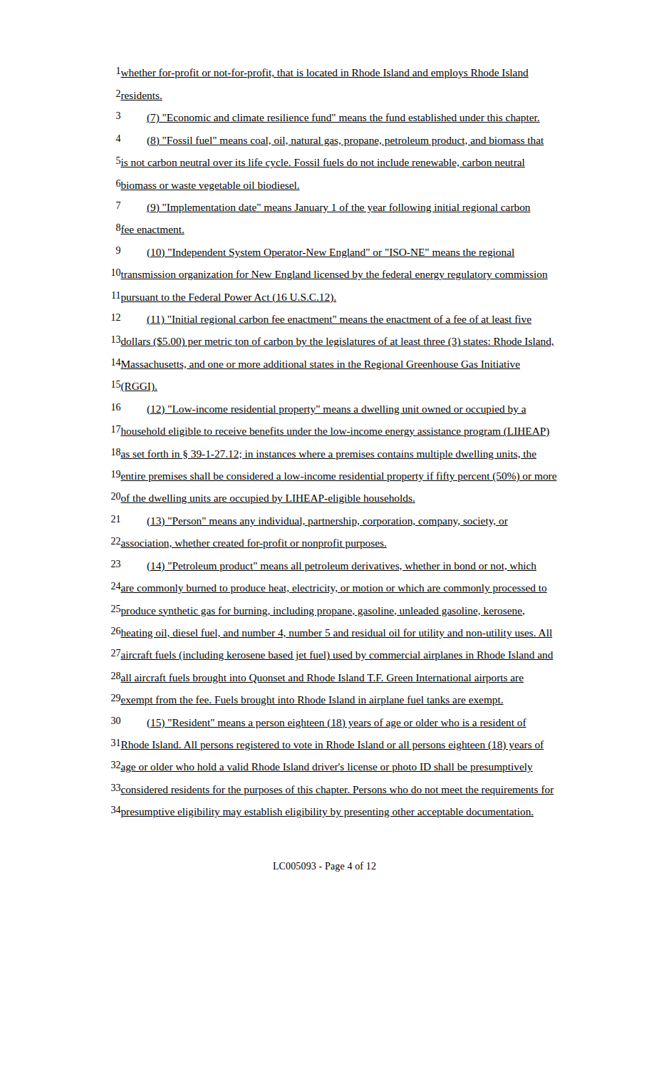| 1 | whether for-profit or not-for-profit, that is located in Rhode Island and employs Rhode Island |
| 2 | residents. |
| 3 | (7) "Economic and climate resilience fund" means the fund established under this chapter. |
| 4 | (8) "Fossil fuel" means coal, oil, natural gas, propane, petroleum product, and biomass that |
| 5 | is not carbon neutral over its life cycle. Fossil fuels do not include renewable, carbon neutral |
| 6 | biomass or waste vegetable oil biodiesel. |
| 7 | (9) "Implementation date" means January 1 of the year following initial regional carbon |
| 8 | fee enactment. |
| 9 | (10) "Independent System Operator-New England" or "ISO-NE" means the regional |
| 10 | transmission organization for New England licensed by the federal energy regulatory commission |
| 11 | pursuant to the Federal Power Act (16 U.S.C.12). |
| 12 | (11) "Initial regional carbon fee enactment" means the enactment of a fee of at least five |
| 13 | dollars ($5.00) per metric ton of carbon by the legislatures of at least three (3) states: Rhode Island, |
| 14 | Massachusetts, and one or more additional states in the Regional Greenhouse Gas Initiative |
| 15 | (RGGI). |
| 16 | (12) "Low-income residential property" means a dwelling unit owned or occupied by a |
| 17 | household eligible to receive benefits under the low-income energy assistance program (LIHEAP) |
| 18 | as set forth in § 39-1-27.12; in instances where a premises contains multiple dwelling units, the |
| 19 | entire premises shall be considered a low-income residential property if fifty percent (50%) or more |
| 20 | of the dwelling units are occupied by LIHEAP-eligible households. |
| 21 | (13) "Person" means any individual, partnership, corporation, company, society, or |
| 22 | association, whether created for-profit or nonprofit purposes. |
| 23 | (14) "Petroleum product" means all petroleum derivatives, whether in bond or not, which |
| 24 | are commonly burned to produce heat, electricity, or motion or which are commonly processed to |
| 25 | produce synthetic gas for burning, including propane, gasoline, unleaded gasoline, kerosene, |
| 26 | heating oil, diesel fuel, and number 4, number 5 and residual oil for utility and non-utility uses. All |
| 27 | aircraft fuels (including kerosene based jet fuel) used by commercial airplanes in Rhode Island and |
| 28 | all aircraft fuels brought into Quonset and Rhode Island T.F. Green International airports are |
| 29 | exempt from the fee. Fuels brought into Rhode Island in airplane fuel tanks are exempt. |
| 30 | (15) "Resident" means a person eighteen (18) years of age or older who is a resident of |
| 31 | Rhode Island. All persons registered to vote in Rhode Island or all persons eighteen (18) years of |
| 32 | age or older who hold a valid Rhode Island driver's license or photo ID shall be presumptively |
| 33 | considered residents for the purposes of this chapter. Persons who do not meet the requirements for |
| 34 | presumptive eligibility may establish eligibility by presenting other acceptable documentation. |
LC005093 - Page 4 of 12